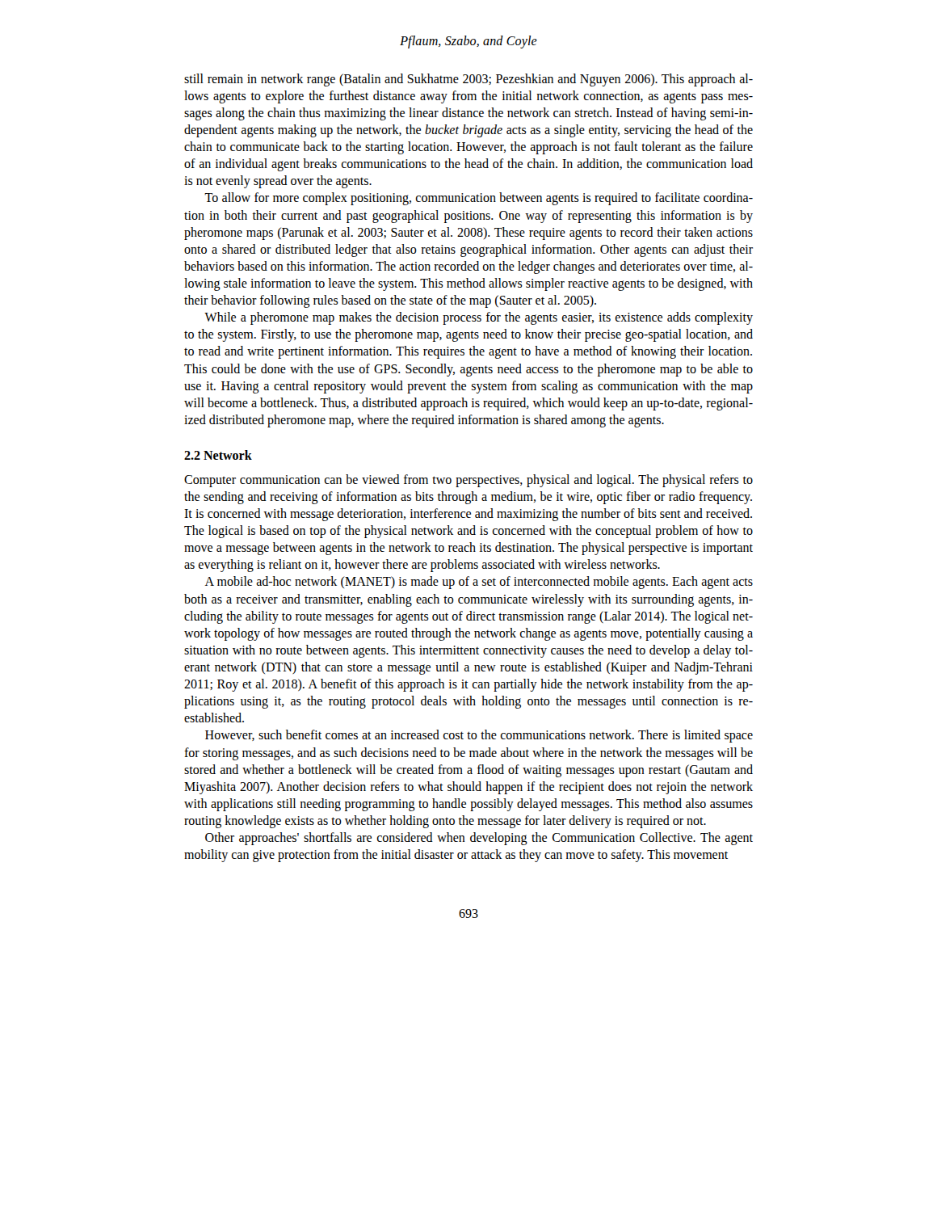Pflaum, Szabo, and Coyle
still remain in network range (Batalin and Sukhatme 2003; Pezeshkian and Nguyen 2006). This approach allows agents to explore the furthest distance away from the initial network connection, as agents pass messages along the chain thus maximizing the linear distance the network can stretch. Instead of having semi-independent agents making up the network, the bucket brigade acts as a single entity, servicing the head of the chain to communicate back to the starting location. However, the approach is not fault tolerant as the failure of an individual agent breaks communications to the head of the chain. In addition, the communication load is not evenly spread over the agents.
To allow for more complex positioning, communication between agents is required to facilitate coordination in both their current and past geographical positions. One way of representing this information is by pheromone maps (Parunak et al. 2003; Sauter et al. 2008). These require agents to record their taken actions onto a shared or distributed ledger that also retains geographical information. Other agents can adjust their behaviors based on this information. The action recorded on the ledger changes and deteriorates over time, allowing stale information to leave the system. This method allows simpler reactive agents to be designed, with their behavior following rules based on the state of the map (Sauter et al. 2005).
While a pheromone map makes the decision process for the agents easier, its existence adds complexity to the system. Firstly, to use the pheromone map, agents need to know their precise geo-spatial location, and to read and write pertinent information. This requires the agent to have a method of knowing their location. This could be done with the use of GPS. Secondly, agents need access to the pheromone map to be able to use it. Having a central repository would prevent the system from scaling as communication with the map will become a bottleneck. Thus, a distributed approach is required, which would keep an up-to-date, regionalized distributed pheromone map, where the required information is shared among the agents.
2.2 Network
Computer communication can be viewed from two perspectives, physical and logical. The physical refers to the sending and receiving of information as bits through a medium, be it wire, optic fiber or radio frequency. It is concerned with message deterioration, interference and maximizing the number of bits sent and received. The logical is based on top of the physical network and is concerned with the conceptual problem of how to move a message between agents in the network to reach its destination. The physical perspective is important as everything is reliant on it, however there are problems associated with wireless networks.
A mobile ad-hoc network (MANET) is made up of a set of interconnected mobile agents. Each agent acts both as a receiver and transmitter, enabling each to communicate wirelessly with its surrounding agents, including the ability to route messages for agents out of direct transmission range (Lalar 2014). The logical network topology of how messages are routed through the network change as agents move, potentially causing a situation with no route between agents. This intermittent connectivity causes the need to develop a delay tolerant network (DTN) that can store a message until a new route is established (Kuiper and Nadjm-Tehrani 2011; Roy et al. 2018). A benefit of this approach is it can partially hide the network instability from the applications using it, as the routing protocol deals with holding onto the messages until connection is re-established.
However, such benefit comes at an increased cost to the communications network. There is limited space for storing messages, and as such decisions need to be made about where in the network the messages will be stored and whether a bottleneck will be created from a flood of waiting messages upon restart (Gautam and Miyashita 2007). Another decision refers to what should happen if the recipient does not rejoin the network with applications still needing programming to handle possibly delayed messages. This method also assumes routing knowledge exists as to whether holding onto the message for later delivery is required or not.
Other approaches' shortfalls are considered when developing the Communication Collective. The agent mobility can give protection from the initial disaster or attack as they can move to safety. This movement
693